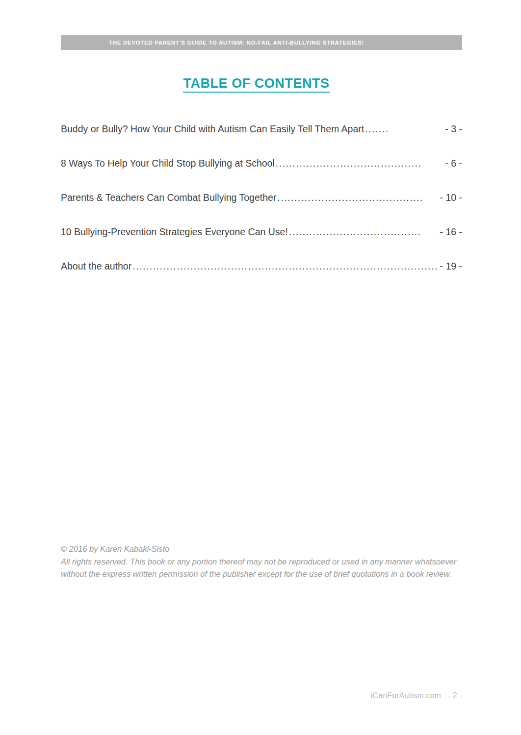THE DEVOTED PARENT'S GUIDE TO AUTISM: NO-FAIL ANTI-BULLYING STRATEGIES!
TABLE OF CONTENTS
Buddy or Bully? How Your Child with Autism Can Easily Tell Them Apart ....... - 3 -
8 Ways To Help Your Child Stop Bullying at School ........................................... - 6 -
Parents & Teachers Can Combat Bullying Together ........................................... - 10 -
10 Bullying-Prevention Strategies Everyone Can Use! ....................................... - 16 -
About the author .................................................................................................... - 19 -
© 2016 by Karen Kabaki-Sisto
All rights reserved. This book or any portion thereof may not be reproduced or used in any manner whatsoever without the express written permission of the publisher except for the use of brief quotations in a book review.
iCanForAutism.com - 2 -